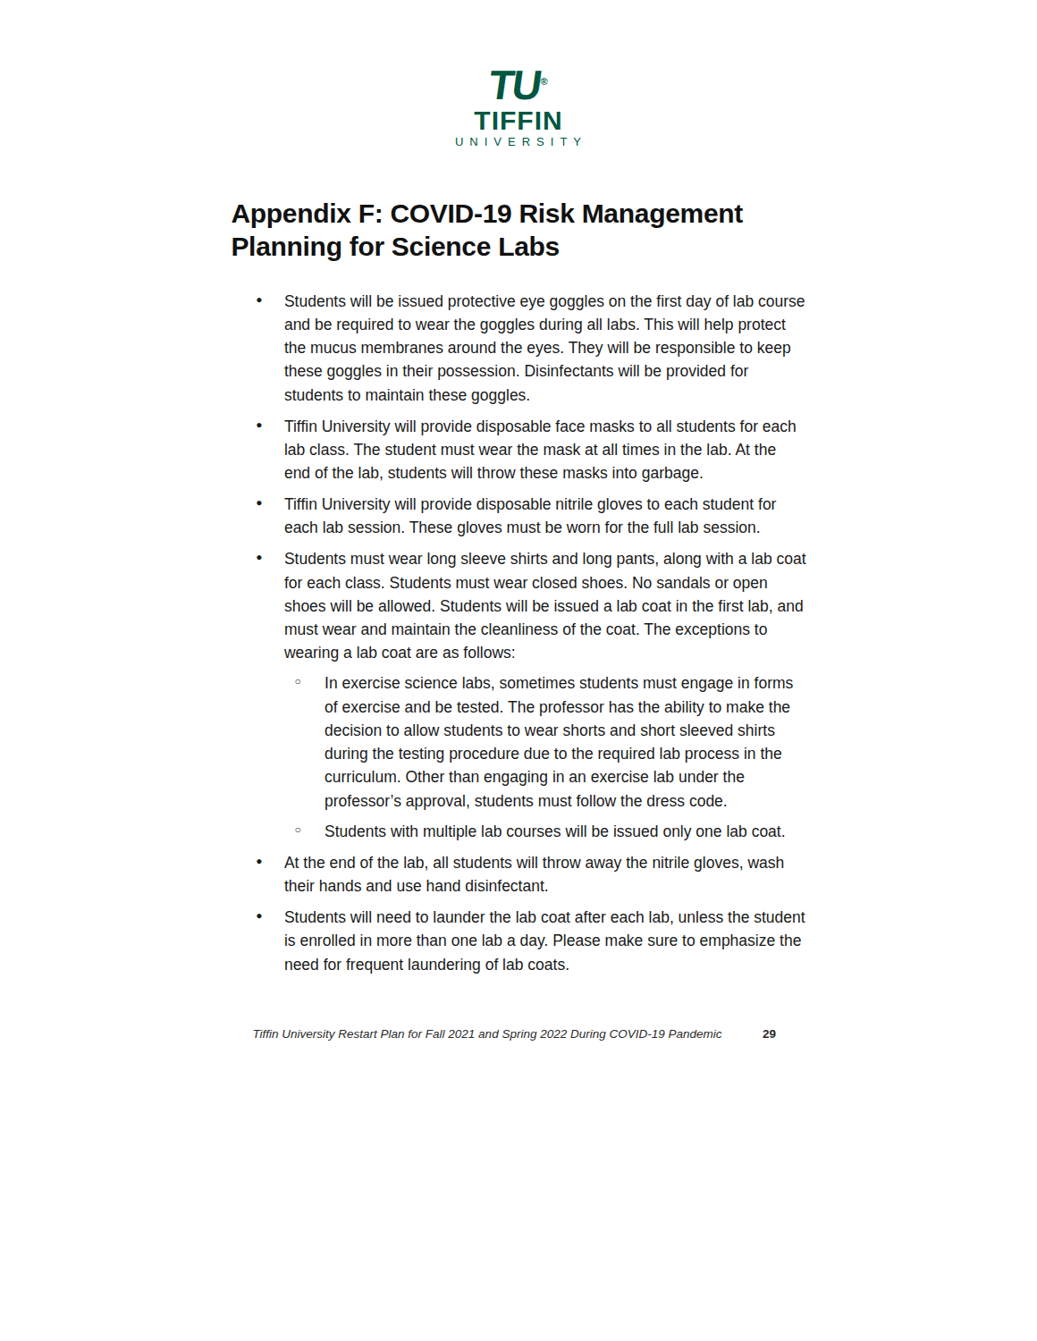TU®
TIFFIN
UNIVERSITY
Appendix F: COVID-19 Risk Management Planning for Science Labs
Students will be issued protective eye goggles on the first day of lab course and be required to wear the goggles during all labs. This will help protect the mucus membranes around the eyes. They will be responsible to keep these goggles in their possession. Disinfectants will be provided for students to maintain these goggles.
Tiffin University will provide disposable face masks to all students for each lab class. The student must wear the mask at all times in the lab. At the end of the lab, students will throw these masks into garbage.
Tiffin University will provide disposable nitrile gloves to each student for each lab session. These gloves must be worn for the full lab session.
Students must wear long sleeve shirts and long pants, along with a lab coat for each class. Students must wear closed shoes. No sandals or open shoes will be allowed. Students will be issued a lab coat in the first lab, and must wear and maintain the cleanliness of the coat. The exceptions to wearing a lab coat are as follows:
In exercise science labs, sometimes students must engage in forms of exercise and be tested. The professor has the ability to make the decision to allow students to wear shorts and short sleeved shirts during the testing procedure due to the required lab process in the curriculum. Other than engaging in an exercise lab under the professor’s approval, students must follow the dress code.
Students with multiple lab courses will be issued only one lab coat.
At the end of the lab, all students will throw away the nitrile gloves, wash their hands and use hand disinfectant.
Students will need to launder the lab coat after each lab, unless the student is enrolled in more than one lab a day. Please make sure to emphasize the need for frequent laundering of lab coats.
Tiffin University Restart Plan for Fall 2021 and Spring 2022 During COVID-19 Pandemic 29